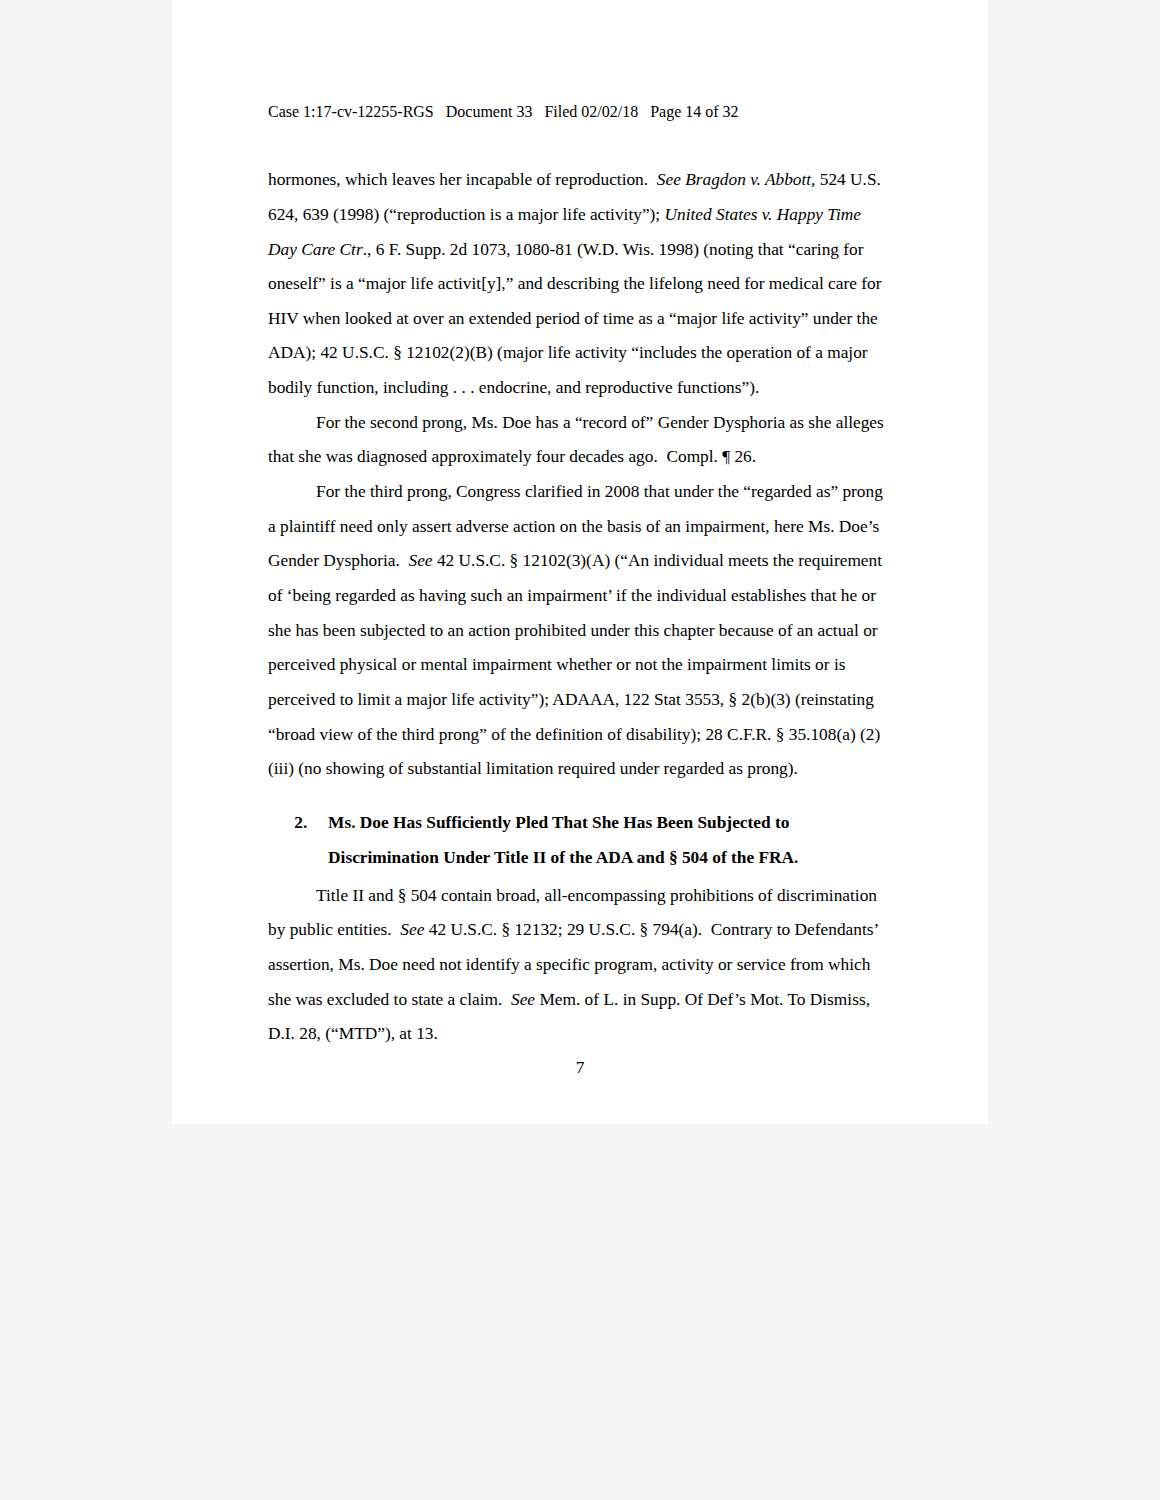Case 1:17-cv-12255-RGS Document 33 Filed 02/02/18 Page 14 of 32
hormones, which leaves her incapable of reproduction. See Bragdon v. Abbott, 524 U.S. 624, 639 (1998) (“reproduction is a major life activity”); United States v. Happy Time Day Care Ctr., 6 F. Supp. 2d 1073, 1080-81 (W.D. Wis. 1998) (noting that “caring for oneself” is a “major life activit[y],” and describing the lifelong need for medical care for HIV when looked at over an extended period of time as a “major life activity” under the ADA); 42 U.S.C. § 12102(2)(B) (major life activity “includes the operation of a major bodily function, including . . . endocrine, and reproductive functions”).
For the second prong, Ms. Doe has a “record of” Gender Dysphoria as she alleges that she was diagnosed approximately four decades ago. Compl. ¶ 26.
For the third prong, Congress clarified in 2008 that under the “regarded as” prong a plaintiff need only assert adverse action on the basis of an impairment, here Ms. Doe’s Gender Dysphoria. See 42 U.S.C. § 12102(3)(A) (“An individual meets the requirement of ‘being regarded as having such an impairment’ if the individual establishes that he or she has been subjected to an action prohibited under this chapter because of an actual or perceived physical or mental impairment whether or not the impairment limits or is perceived to limit a major life activity”); ADAAA, 122 Stat 3553, § 2(b)(3) (reinstating “broad view of the third prong” of the definition of disability); 28 C.F.R. § 35.108(a) (2)(iii) (no showing of substantial limitation required under regarded as prong).
2. Ms. Doe Has Sufficiently Pled That She Has Been Subjected to Discrimination Under Title II of the ADA and § 504 of the FRA.
Title II and § 504 contain broad, all-encompassing prohibitions of discrimination by public entities. See 42 U.S.C. § 12132; 29 U.S.C. § 794(a). Contrary to Defendants’ assertion, Ms. Doe need not identify a specific program, activity or service from which she was excluded to state a claim. See Mem. of L. in Supp. Of Def’s Mot. To Dismiss, D.I. 28, (“MTD”), at 13.
7